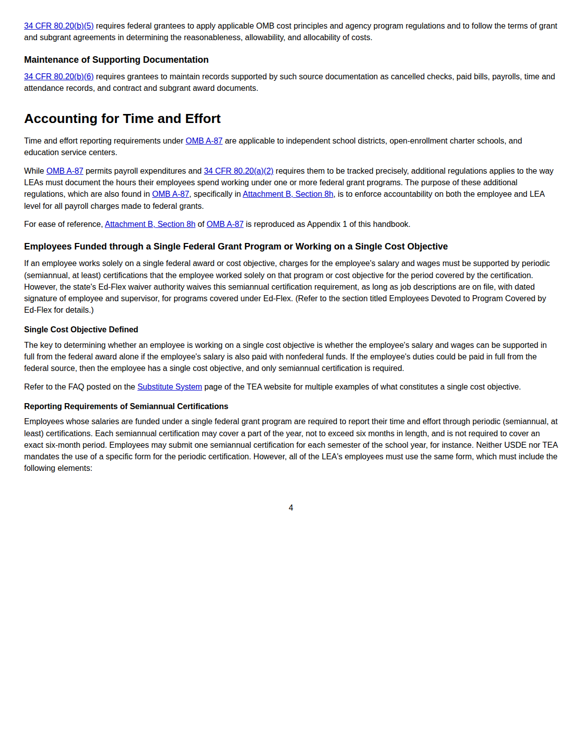34 CFR 80.20(b)(5) requires federal grantees to apply applicable OMB cost principles and agency program regulations and to follow the terms of grant and subgrant agreements in determining the reasonableness, allowability, and allocability of costs.
Maintenance of Supporting Documentation
34 CFR 80.20(b)(6) requires grantees to maintain records supported by such source documentation as cancelled checks, paid bills, payrolls, time and attendance records, and contract and subgrant award documents.
Accounting for Time and Effort
Time and effort reporting requirements under OMB A-87 are applicable to independent school districts, open-enrollment charter schools, and education service centers.
While OMB A-87 permits payroll expenditures and 34 CFR 80.20(a)(2) requires them to be tracked precisely, additional regulations applies to the way LEAs must document the hours their employees spend working under one or more federal grant programs. The purpose of these additional regulations, which are also found in OMB A-87, specifically in Attachment B, Section 8h, is to enforce accountability on both the employee and LEA level for all payroll charges made to federal grants.
For ease of reference, Attachment B, Section 8h of OMB A-87 is reproduced as Appendix 1 of this handbook.
Employees Funded through a Single Federal Grant Program or Working on a Single Cost Objective
If an employee works solely on a single federal award or cost objective, charges for the employee's salary and wages must be supported by periodic (semiannual, at least) certifications that the employee worked solely on that program or cost objective for the period covered by the certification. However, the state's Ed-Flex waiver authority waives this semiannual certification requirement, as long as job descriptions are on file, with dated signature of employee and supervisor, for programs covered under Ed-Flex. (Refer to the section titled Employees Devoted to Program Covered by Ed-Flex for details.)
Single Cost Objective Defined
The key to determining whether an employee is working on a single cost objective is whether the employee's salary and wages can be supported in full from the federal award alone if the employee's salary is also paid with nonfederal funds. If the employee's duties could be paid in full from the federal source, then the employee has a single cost objective, and only semiannual certification is required.
Refer to the FAQ posted on the Substitute System page of the TEA website for multiple examples of what constitutes a single cost objective.
Reporting Requirements of Semiannual Certifications
Employees whose salaries are funded under a single federal grant program are required to report their time and effort through periodic (semiannual, at least) certifications. Each semiannual certification may cover a part of the year, not to exceed six months in length, and is not required to cover an exact six-month period. Employees may submit one semiannual certification for each semester of the school year, for instance. Neither USDE nor TEA mandates the use of a specific form for the periodic certification. However, all of the LEA's employees must use the same form, which must include the following elements:
4